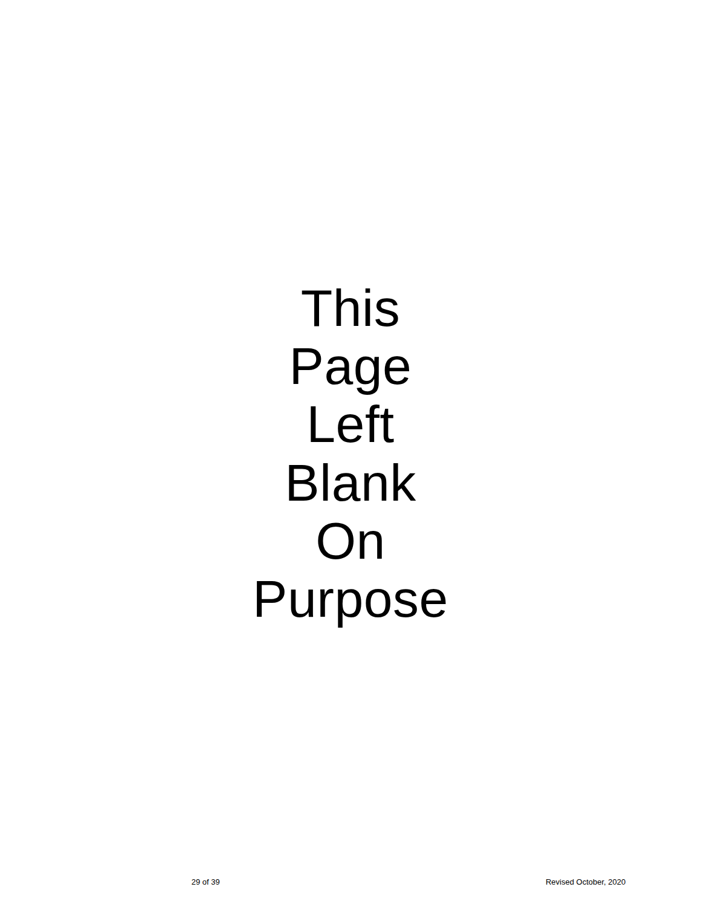This
Page
Left
Blank
On
Purpose
29 of 39 Revised October, 2020